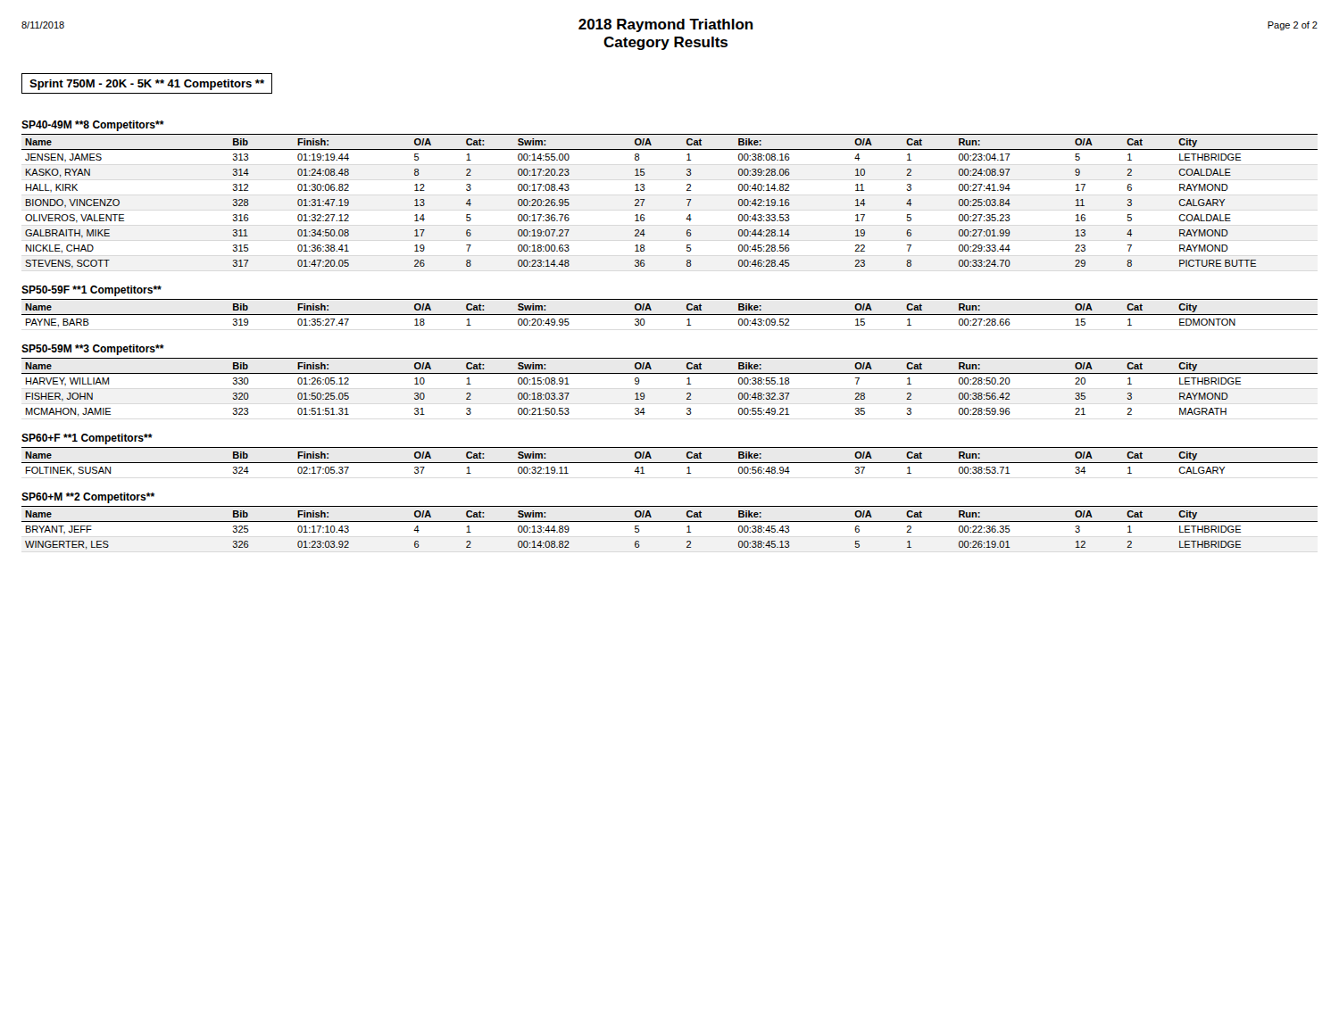8/11/2018
2018 Raymond Triathlon
Category Results
Page 2 of 2
Sprint 750M - 20K - 5K ** 41 Competitors **
SP40-49M **8 Competitors**
| Name | Bib | Finish: | O/A | Cat: | Swim: | O/A | Cat | Bike: | O/A | Cat | Run: | O/A | Cat | City |
| --- | --- | --- | --- | --- | --- | --- | --- | --- | --- | --- | --- | --- | --- | --- |
| JENSEN, JAMES | 313 | 01:19:19.44 | 5 | 1 | 00:14:55.00 | 8 | 1 | 00:38:08.16 | 4 | 1 | 00:23:04.17 | 5 | 1 | LETHBRIDGE |
| KASKO, RYAN | 314 | 01:24:08.48 | 8 | 2 | 00:17:20.23 | 15 | 3 | 00:39:28.06 | 10 | 2 | 00:24:08.97 | 9 | 2 | COALDALE |
| HALL, KIRK | 312 | 01:30:06.82 | 12 | 3 | 00:17:08.43 | 13 | 2 | 00:40:14.82 | 11 | 3 | 00:27:41.94 | 17 | 6 | RAYMOND |
| BIONDO, VINCENZO | 328 | 01:31:47.19 | 13 | 4 | 00:20:26.95 | 27 | 7 | 00:42:19.16 | 14 | 4 | 00:25:03.84 | 11 | 3 | CALGARY |
| OLIVEROS, VALENTE | 316 | 01:32:27.12 | 14 | 5 | 00:17:36.76 | 16 | 4 | 00:43:33.53 | 17 | 5 | 00:27:35.23 | 16 | 5 | COALDALE |
| GALBRAITH, MIKE | 311 | 01:34:50.08 | 17 | 6 | 00:19:07.27 | 24 | 6 | 00:44:28.14 | 19 | 6 | 00:27:01.99 | 13 | 4 | RAYMOND |
| NICKLE, CHAD | 315 | 01:36:38.41 | 19 | 7 | 00:18:00.63 | 18 | 5 | 00:45:28.56 | 22 | 7 | 00:29:33.44 | 23 | 7 | RAYMOND |
| STEVENS, SCOTT | 317 | 01:47:20.05 | 26 | 8 | 00:23:14.48 | 36 | 8 | 00:46:28.45 | 23 | 8 | 00:33:24.70 | 29 | 8 | PICTURE BUTTE |
SP50-59F **1 Competitors**
| Name | Bib | Finish: | O/A | Cat: | Swim: | O/A | Cat | Bike: | O/A | Cat | Run: | O/A | Cat | City |
| --- | --- | --- | --- | --- | --- | --- | --- | --- | --- | --- | --- | --- | --- | --- |
| PAYNE, BARB | 319 | 01:35:27.47 | 18 | 1 | 00:20:49.95 | 30 | 1 | 00:43:09.52 | 15 | 1 | 00:27:28.66 | 15 | 1 | EDMONTON |
SP50-59M **3 Competitors**
| Name | Bib | Finish: | O/A | Cat: | Swim: | O/A | Cat | Bike: | O/A | Cat | Run: | O/A | Cat | City |
| --- | --- | --- | --- | --- | --- | --- | --- | --- | --- | --- | --- | --- | --- | --- |
| HARVEY, WILLIAM | 330 | 01:26:05.12 | 10 | 1 | 00:15:08.91 | 9 | 1 | 00:38:55.18 | 7 | 1 | 00:28:50.20 | 20 | 1 | LETHBRIDGE |
| FISHER, JOHN | 320 | 01:50:25.05 | 30 | 2 | 00:18:03.37 | 19 | 2 | 00:48:32.37 | 28 | 2 | 00:38:56.42 | 35 | 3 | RAYMOND |
| MCMAHON, JAMIE | 323 | 01:51:51.31 | 31 | 3 | 00:21:50.53 | 34 | 3 | 00:55:49.21 | 35 | 3 | 00:28:59.96 | 21 | 2 | MAGRATH |
SP60+F **1 Competitors**
| Name | Bib | Finish: | O/A | Cat: | Swim: | O/A | Cat | Bike: | O/A | Cat | Run: | O/A | Cat | City |
| --- | --- | --- | --- | --- | --- | --- | --- | --- | --- | --- | --- | --- | --- | --- |
| FOLTINEK, SUSAN | 324 | 02:17:05.37 | 37 | 1 | 00:32:19.11 | 41 | 1 | 00:56:48.94 | 37 | 1 | 00:38:53.71 | 34 | 1 | CALGARY |
SP60+M **2 Competitors**
| Name | Bib | Finish: | O/A | Cat: | Swim: | O/A | Cat | Bike: | O/A | Cat | Run: | O/A | Cat | City |
| --- | --- | --- | --- | --- | --- | --- | --- | --- | --- | --- | --- | --- | --- | --- |
| BRYANT, JEFF | 325 | 01:17:10.43 | 4 | 1 | 00:13:44.89 | 5 | 1 | 00:38:45.43 | 6 | 2 | 00:22:36.35 | 3 | 1 | LETHBRIDGE |
| WINGERTER, LES | 326 | 01:23:03.92 | 6 | 2 | 00:14:08.82 | 6 | 2 | 00:38:45.13 | 5 | 1 | 00:26:19.01 | 12 | 2 | LETHBRIDGE |